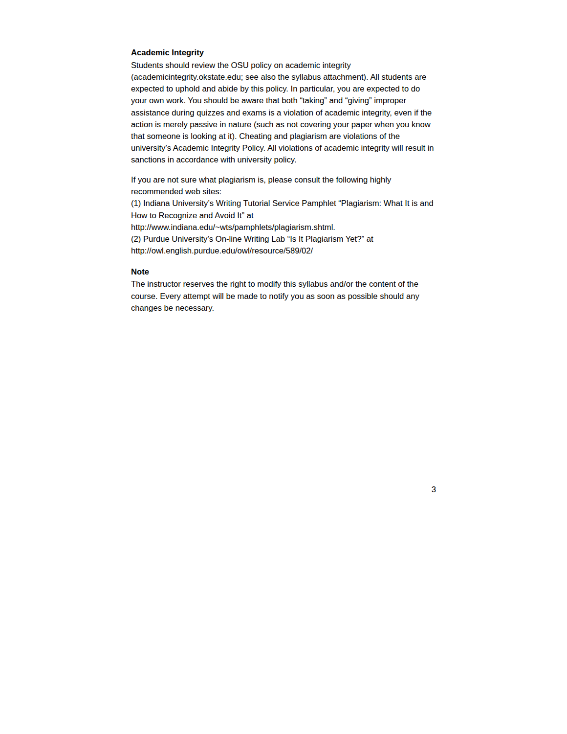Academic Integrity
Students should review the OSU policy on academic integrity (academicintegrity.okstate.edu; see also the syllabus attachment). All students are expected to uphold and abide by this policy. In particular, you are expected to do your own work. You should be aware that both “taking” and “giving” improper assistance during quizzes and exams is a violation of academic integrity, even if the action is merely passive in nature (such as not covering your paper when you know that someone is looking at it). Cheating and plagiarism are violations of the university’s Academic Integrity Policy. All violations of academic integrity will result in sanctions in accordance with university policy.
If you are not sure what plagiarism is, please consult the following highly recommended web sites:
(1) Indiana University’s Writing Tutorial Service Pamphlet “Plagiarism: What It is and How to Recognize and Avoid It” at http://www.indiana.edu/~wts/pamphlets/plagiarism.shtml.
(2) Purdue University’s On-line Writing Lab “Is It Plagiarism Yet?” at http://owl.english.purdue.edu/owl/resource/589/02/
Note
The instructor reserves the right to modify this syllabus and/or the content of the course. Every attempt will be made to notify you as soon as possible should any changes be necessary.
3